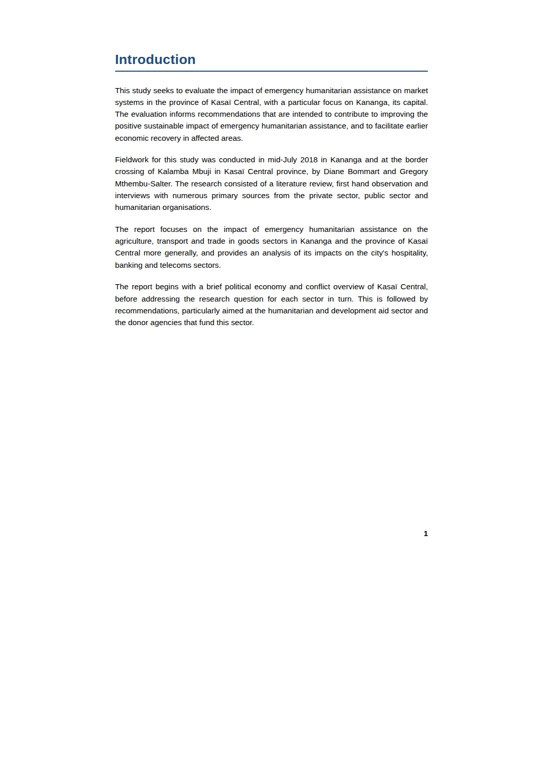Introduction
This study seeks to evaluate the impact of emergency humanitarian assistance on market systems in the province of Kasaï Central, with a particular focus on Kananga, its capital. The evaluation informs recommendations that are intended to contribute to improving the positive sustainable impact of emergency humanitarian assistance, and to facilitate earlier economic recovery in affected areas.
Fieldwork for this study was conducted in mid-July 2018 in Kananga and at the border crossing of Kalamba Mbuji in Kasaï Central province, by Diane Bommart and Gregory Mthembu-Salter. The research consisted of a literature review, first hand observation and interviews with numerous primary sources from the private sector, public sector and humanitarian organisations.
The report focuses on the impact of emergency humanitarian assistance on the agriculture, transport and trade in goods sectors in Kananga and the province of Kasaï Central more generally, and provides an analysis of its impacts on the city's hospitality, banking and telecoms sectors.
The report begins with a brief political economy and conflict overview of Kasaï Central, before addressing the research question for each sector in turn. This is followed by recommendations, particularly aimed at the humanitarian and development aid sector and the donor agencies that fund this sector.
1